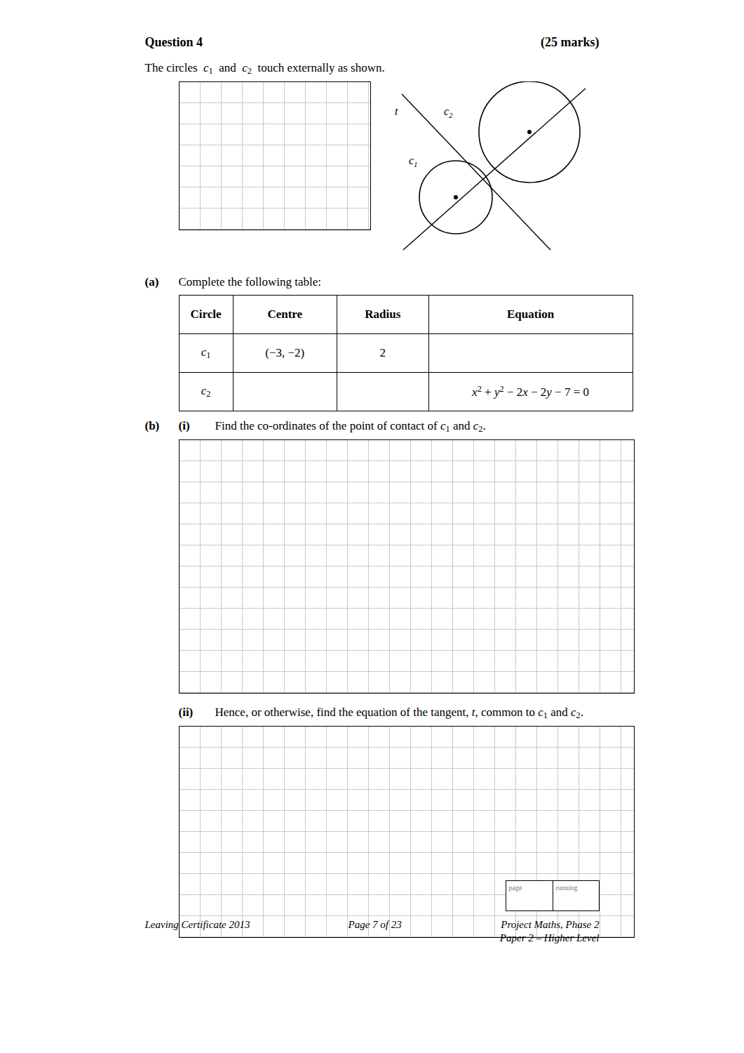Question 4 (25 marks)
The circles c 1 and c 2 touch externally as shown.
t c2 c1
(a)
Complete the following table:
| Circle | Centre | Radius | Equation |
| --- | --- | --- | --- |
| c 1 | (−3, −2) | 2 | |
| c 2 | | | x 2 + y 2 − 2 x − 2 y − 7 = 0 |
(b)
(i)
Find the co-ordinates of the point of contact of c 1 and c 2.
(ii)
Hence, or otherwise, find the equation of the tangent, t, common to c 1 and c 2.
page
running
Leaving Certificate 2013
Page 7 of 23
Project Maths, Phase 2
Paper 2 – Higher Level